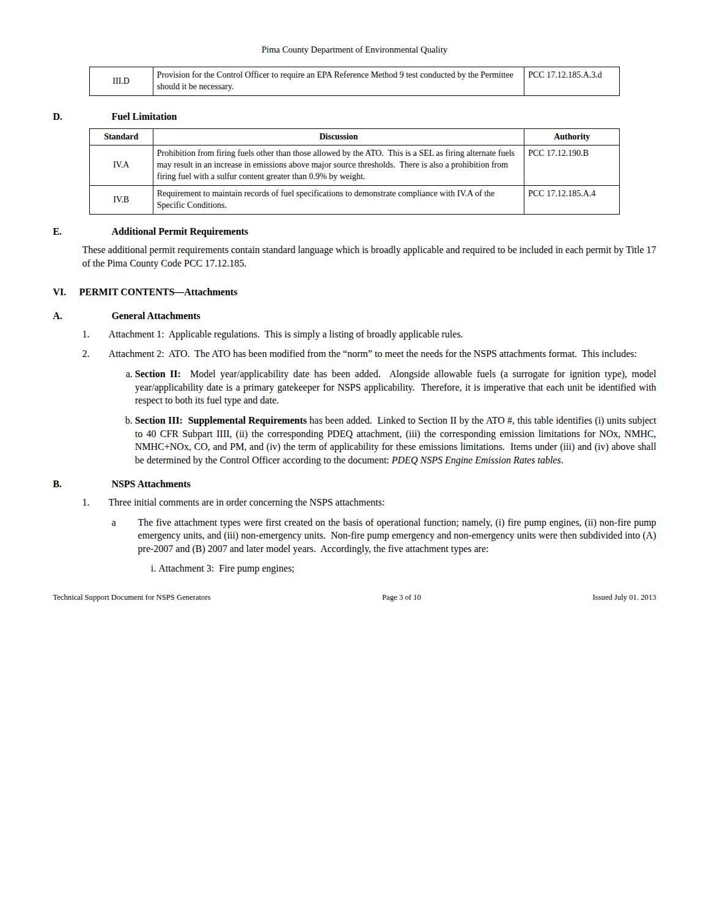Pima County Department of Environmental Quality
| III.D | Provision for the Control Officer to require an EPA Reference Method 9 test conducted by the Permittee should it be necessary. | PCC 17.12.185.A.3.d |
D. Fuel Limitation
| Standard | Discussion | Authority |
| --- | --- | --- |
| IV.A | Prohibition from firing fuels other than those allowed by the ATO. This is a SEL as firing alternate fuels may result in an increase in emissions above major source thresholds. There is also a prohibition from firing fuel with a sulfur content greater than 0.9% by weight. | PCC 17.12.190.B |
| IV.B | Requirement to maintain records of fuel specifications to demonstrate compliance with IV.A of the Specific Conditions. | PCC 17.12.185.A.4 |
E. Additional Permit Requirements
These additional permit requirements contain standard language which is broadly applicable and required to be included in each permit by Title 17 of the Pima County Code PCC 17.12.185.
VI. PERMIT CONTENTS—Attachments
A. General Attachments
1.
Attachment 1: Applicable regulations. This is simply a listing of broadly applicable rules.
2.
Attachment 2: ATO. The ATO has been modified from the “norm” to meet the needs for the NSPS attachments format. This includes:
Section II: Model year/applicability date has been added. Alongside allowable fuels (a surrogate for ignition type), model year/applicability date is a primary gatekeeper for NSPS applicability. Therefore, it is imperative that each unit be identified with respect to both its fuel type and date.
Section III: Supplemental Requirements has been added. Linked to Section II by the ATO #, this table identifies (i) units subject to 40 CFR Subpart IIII, (ii) the corresponding PDEQ attachment, (iii) the corresponding emission limitations for NOx, NMHC, NMHC+NOx, CO, and PM, and (iv) the term of applicability for these emissions limitations. Items under (iii) and (iv) above shall be determined by the Control Officer according to the document: PDEQ NSPS Engine Emission Rates tables.
B. NSPS Attachments
1.
Three initial comments are in order concerning the NSPS attachments:
a
The five attachment types were first created on the basis of operational function; namely, (i) fire pump engines, (ii) non-fire pump emergency units, and (iii) non-emergency units. Non-fire pump emergency and non-emergency units were then subdivided into (A) pre-2007 and (B) 2007 and later model years. Accordingly, the five attachment types are:
Attachment 3: Fire pump engines;
Technical Support Document for NSPS Generators Page 3 of 10 Issued July 01. 2013